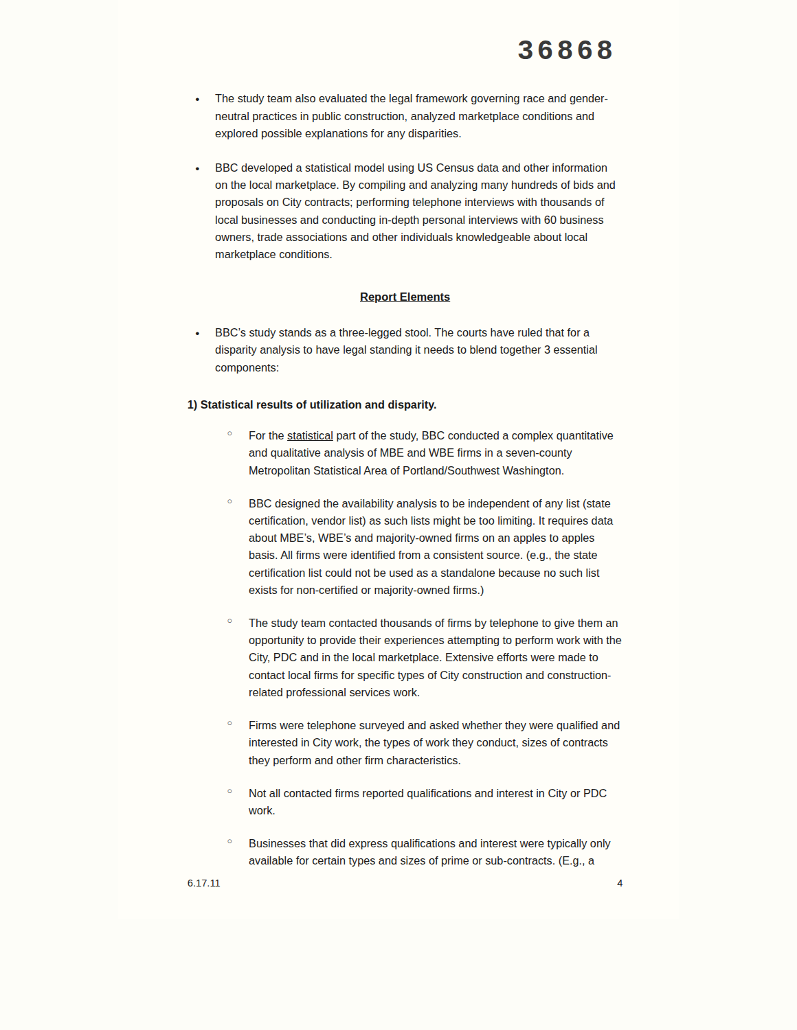36868
The study team also evaluated the legal framework governing race and gender-neutral practices in public construction, analyzed marketplace conditions and explored possible explanations for any disparities.
BBC developed a statistical model using US Census data and other information on the local marketplace. By compiling and analyzing many hundreds of bids and proposals on City contracts; performing telephone interviews with thousands of local businesses and conducting in-depth personal interviews with 60 business owners, trade associations and other individuals knowledgeable about local marketplace conditions.
Report Elements
BBC’s study stands as a three-legged stool. The courts have ruled that for a disparity analysis to have legal standing it needs to blend together 3 essential components:
1) Statistical results of utilization and disparity.
For the statistical part of the study, BBC conducted a complex quantitative and qualitative analysis of MBE and WBE firms in a seven-county Metropolitan Statistical Area of Portland/Southwest Washington.
BBC designed the availability analysis to be independent of any list (state certification, vendor list) as such lists might be too limiting. It requires data about MBE’s, WBE’s and majority-owned firms on an apples to apples basis. All firms were identified from a consistent source. (e.g., the state certification list could not be used as a standalone because no such list exists for non-certified or majority-owned firms.)
The study team contacted thousands of firms by telephone to give them an opportunity to provide their experiences attempting to perform work with the City, PDC and in the local marketplace. Extensive efforts were made to contact local firms for specific types of City construction and construction-related professional services work.
Firms were telephone surveyed and asked whether they were qualified and interested in City work, the types of work they conduct, sizes of contracts they perform and other firm characteristics.
Not all contacted firms reported qualifications and interest in City or PDC work.
Businesses that did express qualifications and interest were typically only available for certain types and sizes of prime or sub-contracts. (E.g., a
6.17.11 4